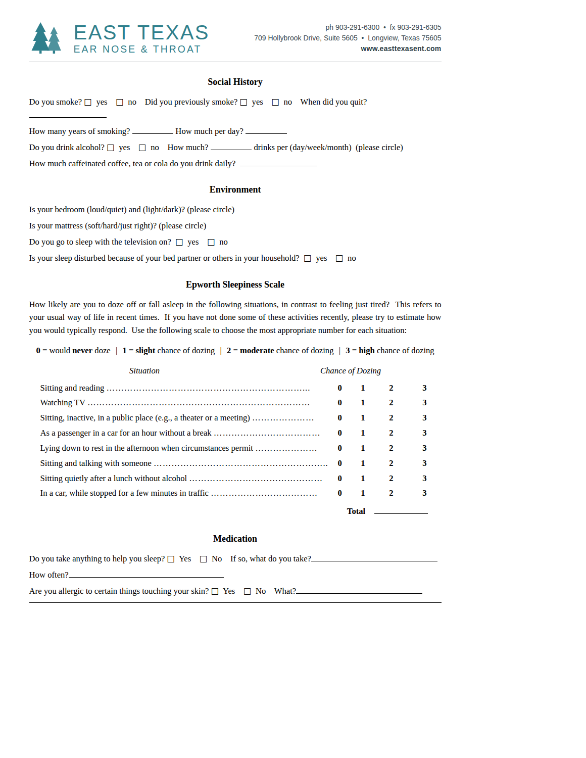EAST TEXAS
EAR NOSE & THROAT
ph 903-291-6300 • fx 903-291-6305
709 Hollybrook Drive, Suite 5605 • Longview, Texas 75605
www.easttexasent.com
Social History
Do you smoke? □ yes □ no Did you previously smoke? □ yes □ no When did you quit?
How many years of smoking? How much per day?
Do you drink alcohol? □ yes □ no How much? drinks per (day/week/month) (please circle)
How much caffeinated coffee, tea or cola do you drink daily?
Environment
Is your bedroom (loud/quiet) and (light/dark)? (please circle)
Is your mattress (soft/hard/just right)? (please circle)
Do you go to sleep with the television on? □ yes □ no
Is your sleep disturbed because of your bed partner or others in your household? □ yes □ no
Epworth Sleepiness Scale
How likely are you to doze off or fall asleep in the following situations, in contrast to feeling just tired? This refers to your usual way of life in recent times. If you have not done some of these activities recently, please try to estimate how you would typically respond. Use the following scale to choose the most appropriate number for each situation:
0 = would never doze | 1 = slight chance of dozing | 2 = moderate chance of dozing | 3 = high chance of dozing
Situation
Chance of Dozing
| Sitting and reading …………………………………………………………... | 0 | 1 | 2 | 3 |
| Watching TV ………………………………………………………………… | 0 | 1 | 2 | 3 |
| Sitting, inactive, in a public place (e.g., a theater or a meeting) ………………… | 0 | 1 | 2 | 3 |
| As a passenger in a car for an hour without a break ……………………………… | 0 | 1 | 2 | 3 |
| Lying down to rest in the afternoon when circumstances permit ………………… | 0 | 1 | 2 | 3 |
| Sitting and talking with someone ………………………………………………….. | 0 | 1 | 2 | 3 |
| Sitting quietly after a lunch without alcohol ……………………………………… | 0 | 1 | 2 | 3 |
| In a car, while stopped for a few minutes in traffic ……………………………… | 0 | 1 | 2 | 3 |
| Total | |
Medication
Do you take anything to help you sleep? □ Yes □ No If so, what do you take?
How often?
Are you allergic to certain things touching your skin? □ Yes □ No What?